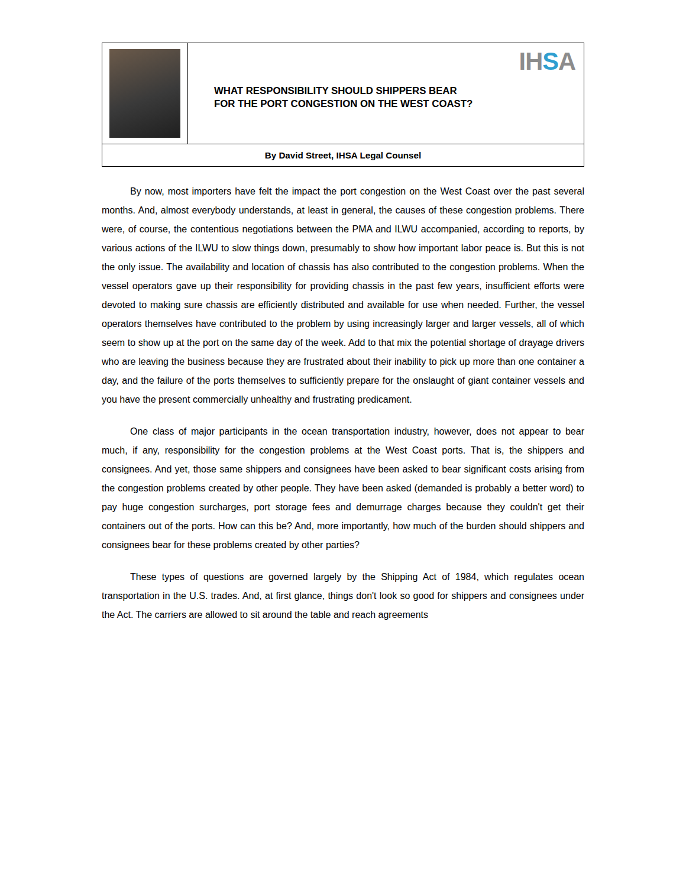IH SA
What responsibility should shippers bear
for the port congestion on the West Coast?
By David Street, IHSA Legal Counsel
By now, most importers have felt the impact the port congestion on the West Coast over the past several months. And, almost everybody understands, at least in general, the causes of these congestion problems. There were, of course, the contentious negotiations between the PMA and ILWU accompanied, according to reports, by various actions of the ILWU to slow things down, presumably to show how important labor peace is. But this is not the only issue. The availability and location of chassis has also contributed to the congestion problems. When the vessel operators gave up their responsibility for providing chassis in the past few years, insufficient efforts were devoted to making sure chassis are efficiently distributed and available for use when needed. Further, the vessel operators themselves have contributed to the problem by using increasingly larger and larger vessels, all of which seem to show up at the port on the same day of the week. Add to that mix the potential shortage of drayage drivers who are leaving the business because they are frustrated about their inability to pick up more than one container a day, and the failure of the ports themselves to sufficiently prepare for the onslaught of giant container vessels and you have the present commercially unhealthy and frustrating predicament.
One class of major participants in the ocean transportation industry, however, does not appear to bear much, if any, responsibility for the congestion problems at the West Coast ports. That is, the shippers and consignees. And yet, those same shippers and consignees have been asked to bear significant costs arising from the congestion problems created by other people. They have been asked (demanded is probably a better word) to pay huge congestion surcharges, port storage fees and demurrage charges because they couldn't get their containers out of the ports. How can this be? And, more importantly, how much of the burden should shippers and consignees bear for these problems created by other parties?
These types of questions are governed largely by the Shipping Act of 1984, which regulates ocean transportation in the U.S. trades. And, at first glance, things don't look so good for shippers and consignees under the Act. The carriers are allowed to sit around the table and reach agreements